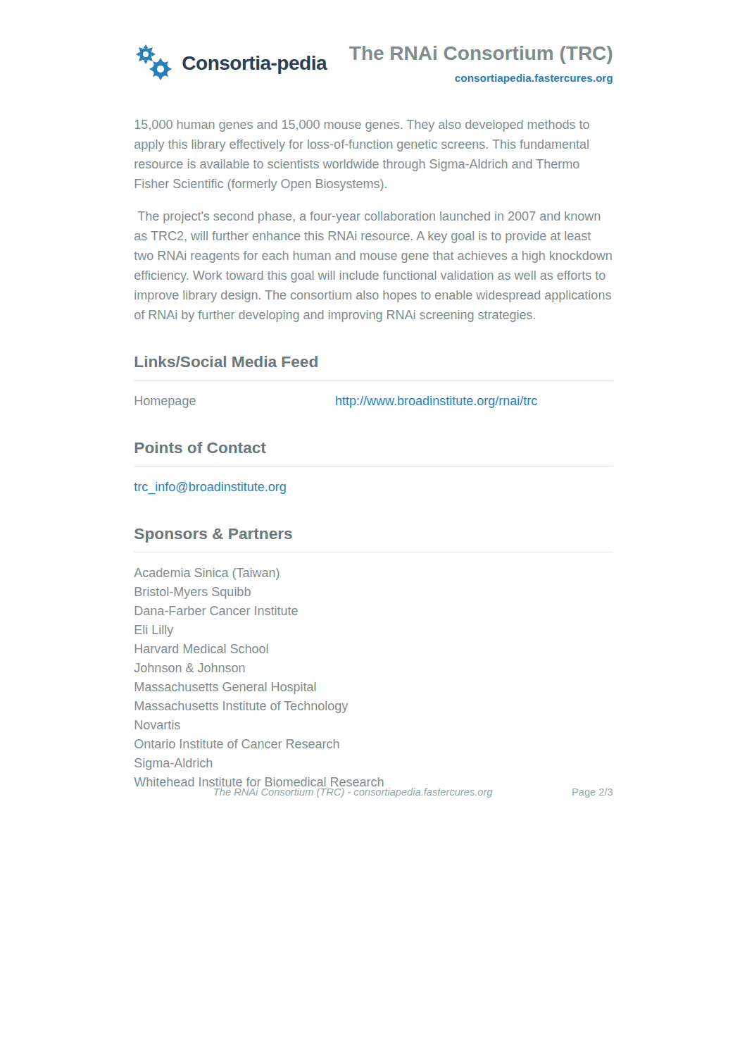Consortia-pedia
The RNAi Consortium (TRC)
consortiapedia.fastercures.org
15,000 human genes and 15,000 mouse genes. They also developed methods to apply this library effectively for loss-of-function genetic screens. This fundamental resource is available to scientists worldwide through Sigma-Aldrich and Thermo Fisher Scientific (formerly Open Biosystems).
The project's second phase, a four-year collaboration launched in 2007 and known as TRC2, will further enhance this RNAi resource. A key goal is to provide at least two RNAi reagents for each human and mouse gene that achieves a high knockdown efficiency. Work toward this goal will include functional validation as well as efforts to improve library design. The consortium also hopes to enable widespread applications of RNAi by further developing and improving RNAi screening strategies.
Links/Social Media Feed
Homepage
http://www.broadinstitute.org/rnai/trc
Points of Contact
trc_info@broadinstitute.org
Sponsors & Partners
Academia Sinica (Taiwan)
Bristol-Myers Squibb
Dana-Farber Cancer Institute
Eli Lilly
Harvard Medical School
Johnson & Johnson
Massachusetts General Hospital
Massachusetts Institute of Technology
Novartis
Ontario Institute of Cancer Research
Sigma-Aldrich
Whitehead Institute for Biomedical Research
The RNAi Consortium (TRC) - consortiapedia.fastercures.org
Page 2/3